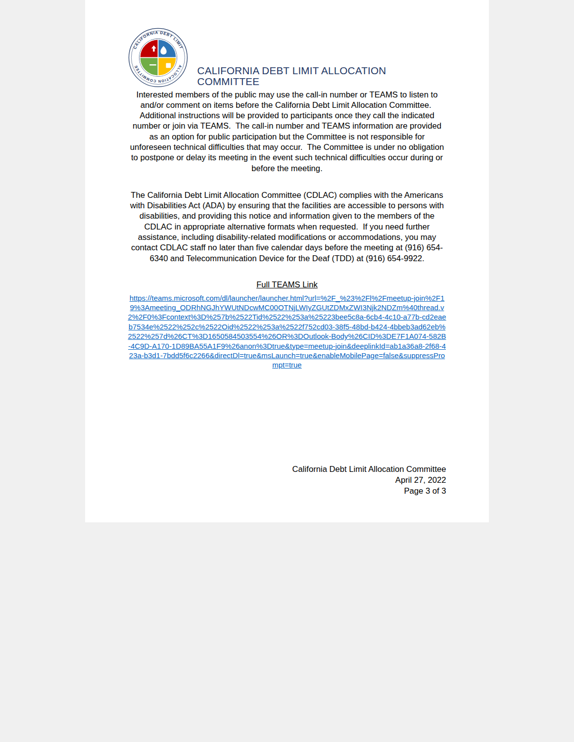CALIFORNIA DEBT LIMIT ALLOCATION COMMITTEE
CALIFORNIA DEBT LIMIT ALLOCATION COMMITTEE
Interested members of the public may use the call-in number or TEAMS to listen to and/or comment on items before the California Debt Limit Allocation Committee. Additional instructions will be provided to participants once they call the indicated number or join via TEAMS. The call-in number and TEAMS information are provided as an option for public participation but the Committee is not responsible for unforeseen technical difficulties that may occur. The Committee is under no obligation to postpone or delay its meeting in the event such technical difficulties occur during or before the meeting.
The California Debt Limit Allocation Committee (CDLAC) complies with the Americans with Disabilities Act (ADA) by ensuring that the facilities are accessible to persons with disabilities, and providing this notice and information given to the members of the CDLAC in appropriate alternative formats when requested. If you need further assistance, including disability-related modifications or accommodations, you may contact CDLAC staff no later than five calendar days before the meeting at (916) 654-6340 and Telecommunication Device for the Deaf (TDD) at (916) 654-9922.
Full TEAMS Link
https://teams.microsoft.com/dl/launcher/launcher.html?url=%2F_%23%2Fl%2Fmeetup-join%2F19%3Ameeting_ODRhNGJhYWUtNDcwMC00OTNjLWIyZGUtZDMxZWI3Njk2NDZm%40thread.v2%2F0%3Fcontext%3D%257b%2522Tid%2522%253a%25223bee5c8a-6cb4-4c10-a77b-cd2eaeb7534e%2522%252c%2522Oid%2522%253a%2522f752cd03-38f5-48bd-b424-4bbeb3ad62eb%2522%257d%26CT%3D1650584503554%26OR%3DOutlook-Body%26CID%3DE7F1A074-582B-4C9D-A170-1D89BA55A1F9%26anon%3Dtrue&type=meetup-join&deeplinkId=ab1a36a8-2f68-423a-b3d1-7bdd5f6c2266&directDl=true&msLaunch=true&enableMobilePage=false&suppressPrompt=true
California Debt Limit Allocation Committee
April 27, 2022
Page 3 of 3